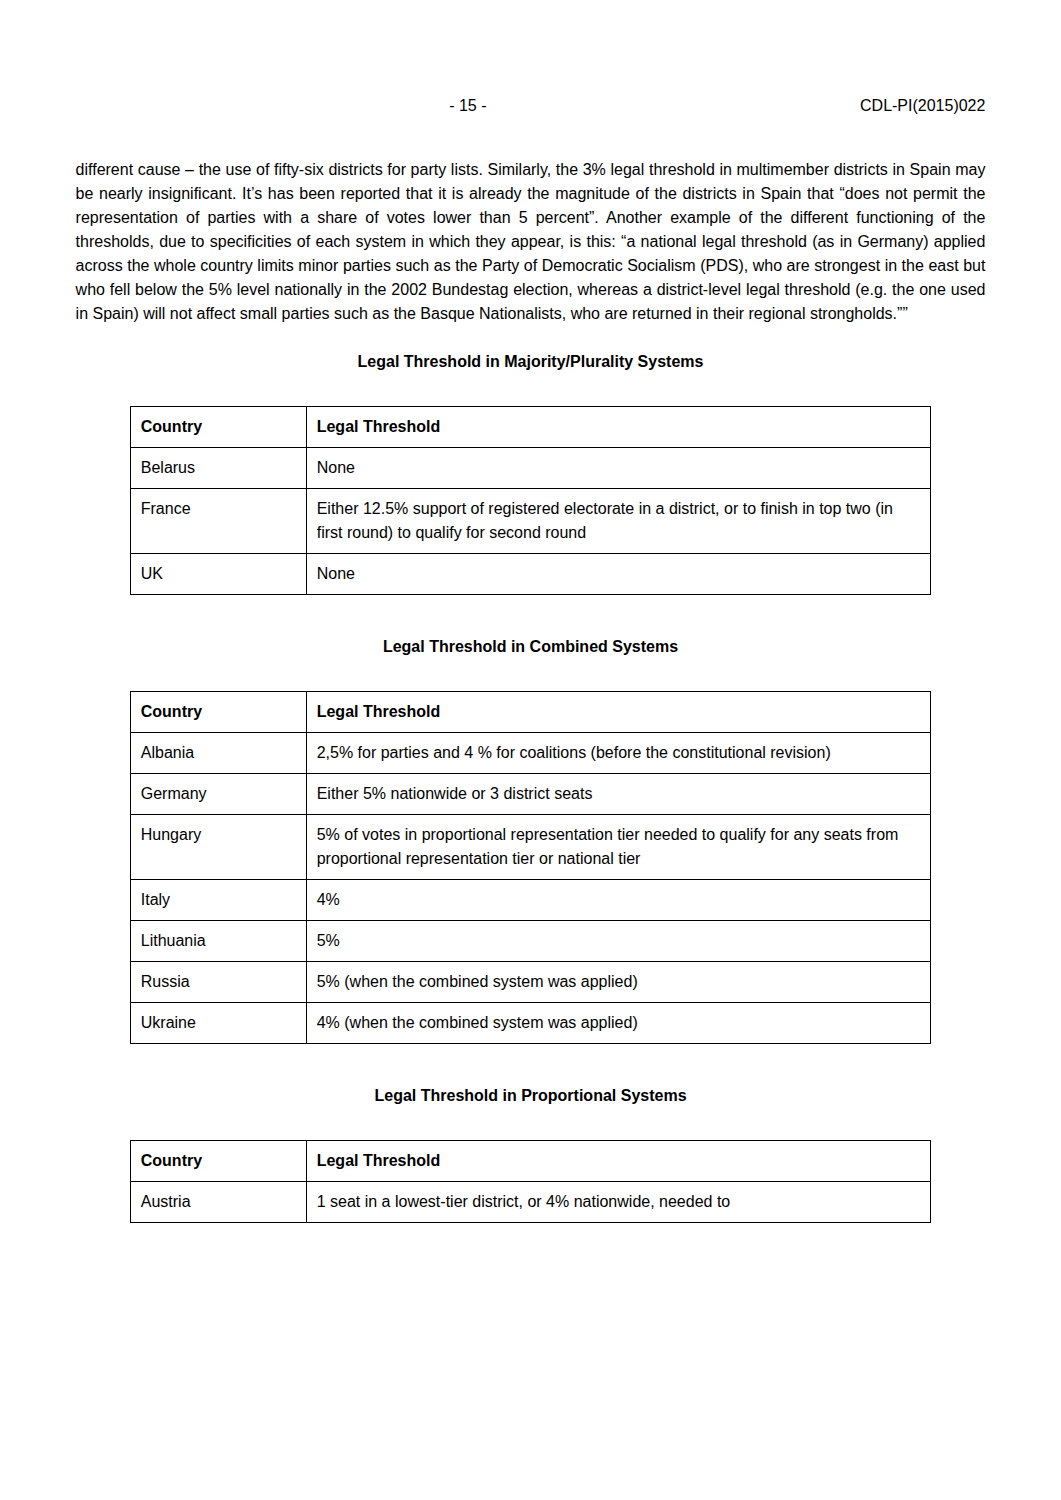- 15 - CDL-PI(2015)022
different cause – the use of fifty-six districts for party lists. Similarly, the 3% legal threshold in multimember districts in Spain may be nearly insignificant. It’s has been reported that it is already the magnitude of the districts in Spain that “does not permit the representation of parties with a share of votes lower than 5 percent”. Another example of the different functioning of the thresholds, due to specificities of each system in which they appear, is this: “a national legal threshold (as in Germany) applied across the whole country limits minor parties such as the Party of Democratic Socialism (PDS), who are strongest in the east but who fell below the 5% level nationally in the 2002 Bundestag election, whereas a district-level legal threshold (e.g. the one used in Spain) will not affect small parties such as the Basque Nationalists, who are returned in their regional strongholds.””
Legal Threshold in Majority/Plurality Systems
| Country | Legal Threshold |
| --- | --- |
| Belarus | None |
| France | Either 12.5% support of registered electorate in a district, or to finish in top two (in first round) to qualify for second round |
| UK | None |
Legal Threshold in Combined Systems
| Country | Legal Threshold |
| --- | --- |
| Albania | 2,5% for parties and 4 % for coalitions (before the constitutional revision) |
| Germany | Either 5% nationwide or 3 district seats |
| Hungary | 5% of votes in proportional representation tier needed to qualify for any seats from proportional representation tier or national tier |
| Italy | 4% |
| Lithuania | 5% |
| Russia | 5% (when the combined system was applied) |
| Ukraine | 4% (when the combined system was applied) |
Legal Threshold in Proportional Systems
| Country | Legal Threshold |
| --- | --- |
| Austria | 1 seat in a lowest-tier district, or 4% nationwide, needed to |